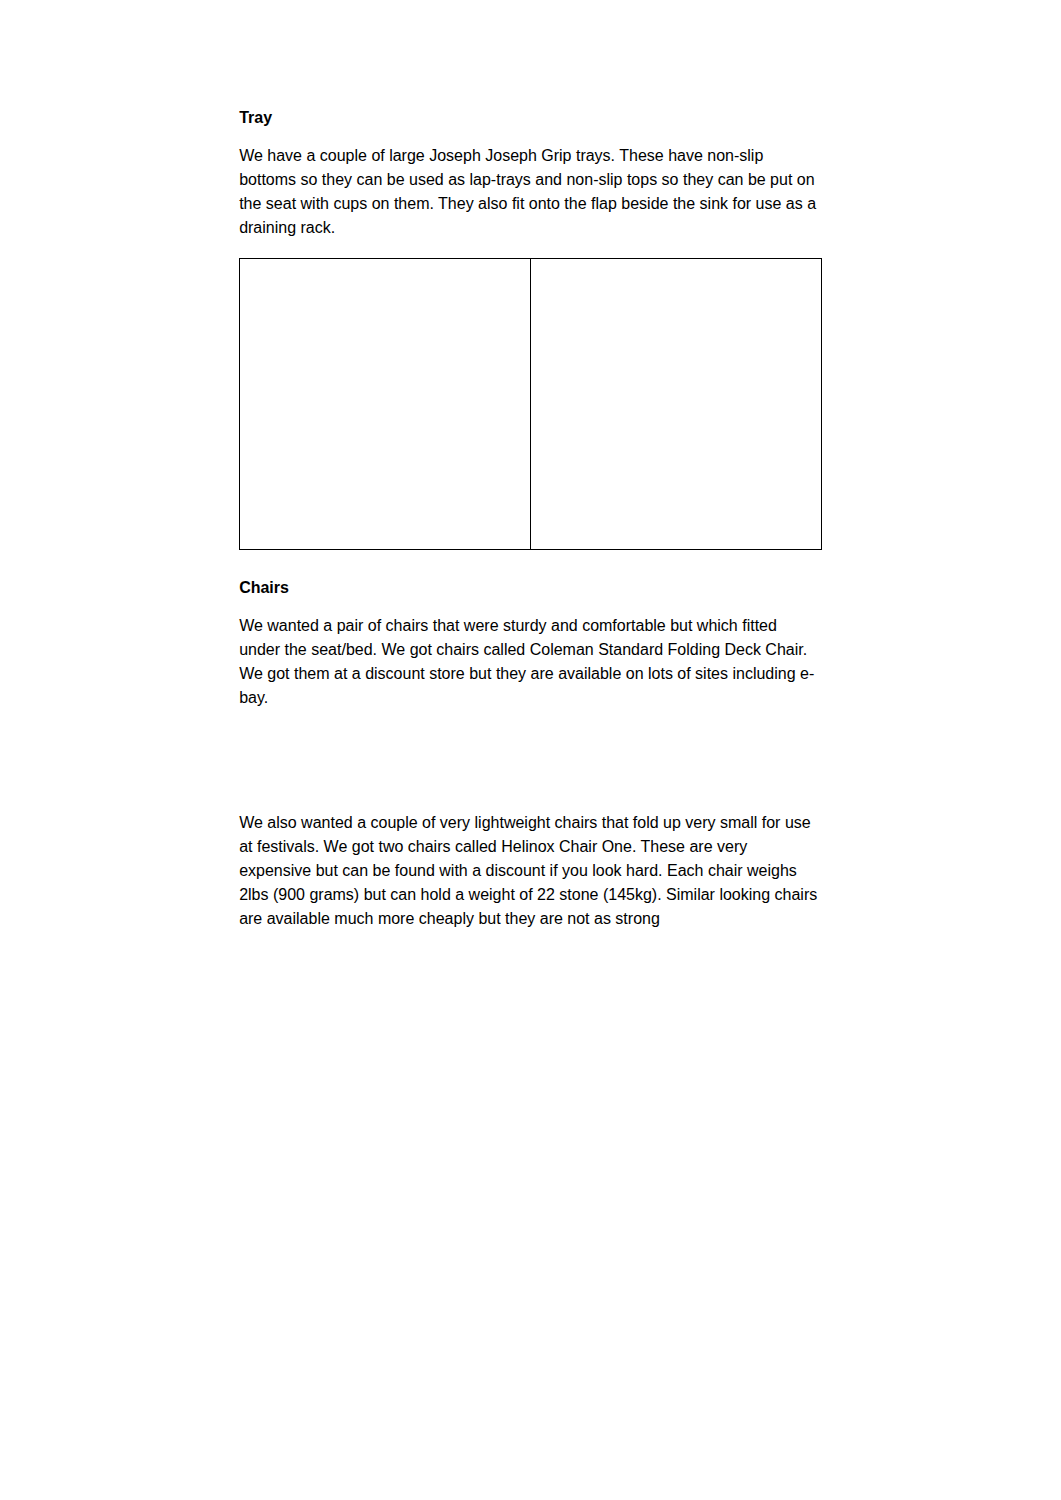Tray
We have a couple of large Joseph Joseph Grip trays. These have non-slip bottoms so they can be used as lap-trays and non-slip tops so they can be put on the seat with cups on them. They also fit onto the flap beside the sink for use as a draining rack.
Chairs
We wanted a pair of chairs that were sturdy and comfortable but which fitted under the seat/bed. We got chairs called Coleman Standard Folding Deck Chair. We got them at a discount store but they are available on lots of sites including e-bay.
We also wanted a couple of very lightweight chairs that fold up very small for use at festivals. We got two chairs called Helinox Chair One. These are very expensive but can be found with a discount if you look hard. Each chair weighs 2lbs (900 grams) but can hold a weight of 22 stone (145kg). Similar looking chairs are available much more cheaply but they are not as strong